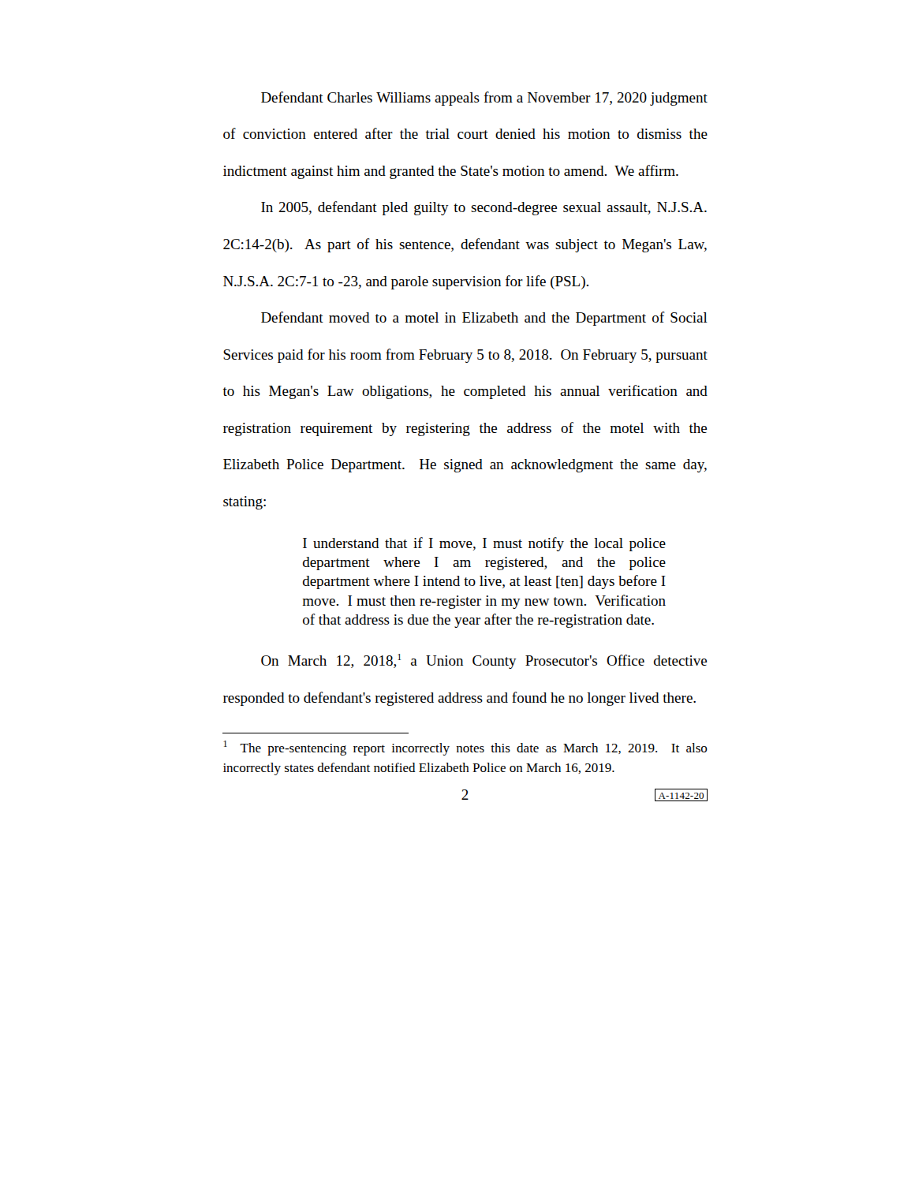Defendant Charles Williams appeals from a November 17, 2020 judgment of conviction entered after the trial court denied his motion to dismiss the indictment against him and granted the State's motion to amend. We affirm.
In 2005, defendant pled guilty to second-degree sexual assault, N.J.S.A. 2C:14-2(b). As part of his sentence, defendant was subject to Megan's Law, N.J.S.A. 2C:7-1 to -23, and parole supervision for life (PSL).
Defendant moved to a motel in Elizabeth and the Department of Social Services paid for his room from February 5 to 8, 2018. On February 5, pursuant to his Megan's Law obligations, he completed his annual verification and registration requirement by registering the address of the motel with the Elizabeth Police Department. He signed an acknowledgment the same day, stating:
I understand that if I move, I must notify the local police department where I am registered, and the police department where I intend to live, at least [ten] days before I move. I must then re-register in my new town. Verification of that address is due the year after the re-registration date.
On March 12, 2018,1 a Union County Prosecutor's Office detective responded to defendant's registered address and found he no longer lived there.
1 The pre-sentencing report incorrectly notes this date as March 12, 2019. It also incorrectly states defendant notified Elizabeth Police on March 16, 2019.
2 A-1142-20